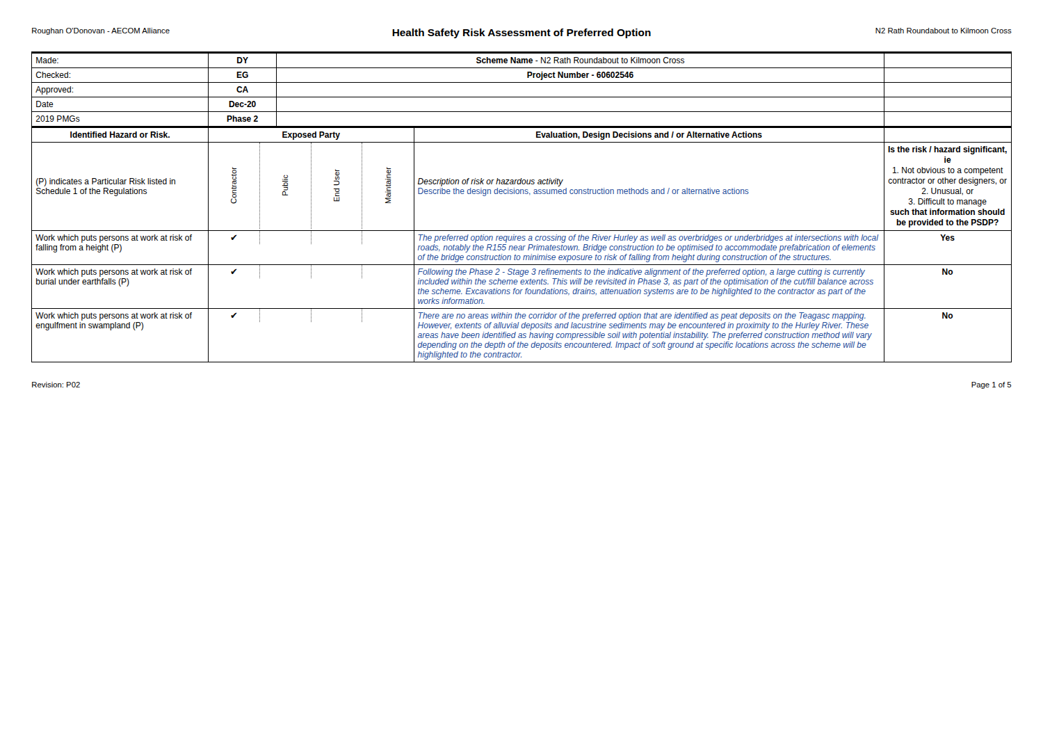Roughan O'Donovan - AECOM Alliance
Health Safety Risk Assessment of Preferred Option
N2 Rath Roundabout to Kilmoon Cross
| Made: | DY | Scheme Name - N2 Rath Roundabout to Kilmoon Cross | |
| Checked: | EG | Project Number - 60602546 | |
| Approved: | CA | | |
| Date | Dec-20 | | |
| 2019 PMGs | Phase 2 | | |
| Identified Hazard or Risk. | Exposed Party | Evaluation, Design Decisions and / or Alternative Actions | |
| (P) indicates a Particular Risk listed in Schedule 1 of the Regulations | / Contractor / Public / End User / Maintainer / | Description of risk or hazardous activity Describe the design decisions, assumed construction methods and / or alternative actions | Is the risk / hazard significant, ie 1. Not obvious to a competent contractor or other designers, or 2. Unusual, or 3. Difficult to manage such that information should be provided to the PSDP? |
| Work which puts persons at work at risk of falling from a height (P) | / ✔ / / / / | The preferred option requires a crossing of the River Hurley as well as overbridges or underbridges at intersections with local roads, notably the R155 near Primatestown. Bridge construction to be optimised to accommodate prefabrication of elements of the bridge construction to minimise exposure to risk of falling from height during construction of the structures. | Yes |
| Work which puts persons at work at risk of burial under earthfalls (P) | / ✔ / / / / | Following the Phase 2 - Stage 3 refinements to the indicative alignment of the preferred option, a large cutting is currently included within the scheme extents. This will be revisited in Phase 3, as part of the optimisation of the cut/fill balance across the scheme. Excavations for foundations, drains, attenuation systems are to be highlighted to the contractor as part of the works information. | No |
| Work which puts persons at work at risk of engulfment in swampland (P) | / ✔ / / / / | There are no areas within the corridor of the preferred option that are identified as peat deposits on the Teagasc mapping. However, extents of alluvial deposits and lacustrine sediments may be encountered in proximity to the Hurley River. These areas have been identified as having compressible soil with potential instability. The preferred construction method will vary depending on the depth of the deposits encountered. Impact of soft ground at specific locations across the scheme will be highlighted to the contractor. | No |
Revision: P02
Page 1 of 5